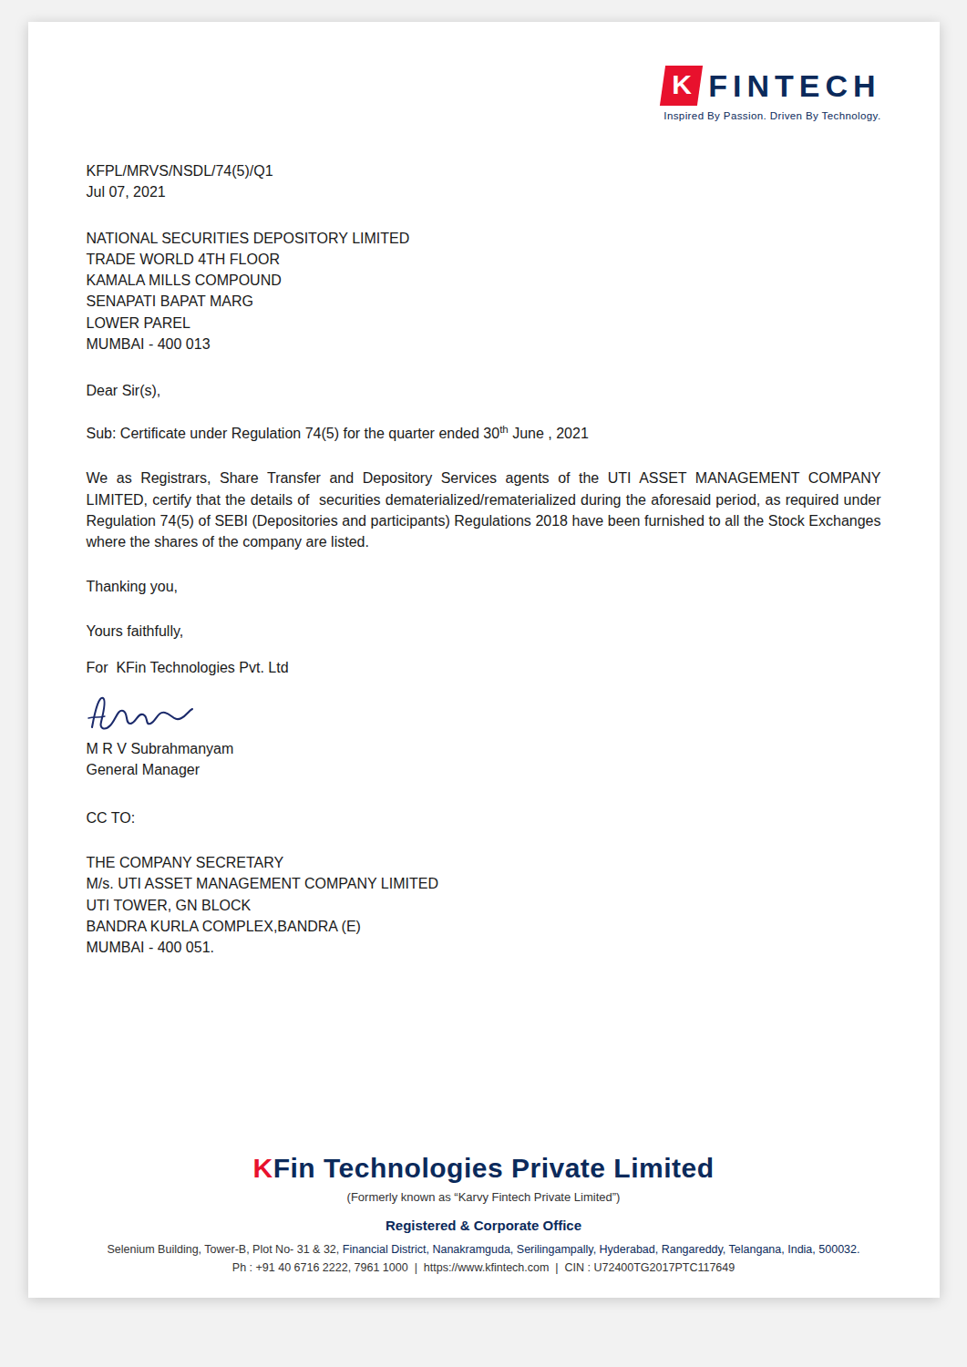K FINTECH
Inspired By Passion. Driven By Technology.
KFPL/MRVS/NSDL/74(5)/Q1
Jul 07, 2021
NATIONAL SECURITIES DEPOSITORY LIMITED
TRADE WORLD 4TH FLOOR
KAMALA MILLS COMPOUND
SENAPATI BAPAT MARG
LOWER PAREL
MUMBAI - 400 013
Dear Sir(s),
Sub: Certificate under Regulation 74(5) for the quarter ended 30th June , 2021
We as Registrars, Share Transfer and Depository Services agents of the UTI ASSET MANAGEMENT COMPANY LIMITED, certify that the details of securities dematerialized/rematerialized during the aforesaid period, as required under Regulation 74(5) of SEBI (Depositories and participants) Regulations 2018 have been furnished to all the Stock Exchanges where the shares of the company are listed.
Thanking you,
Yours faithfully,
For KFin Technologies Pvt. Ltd
M R V Subrahmanyam
General Manager
CC TO:
THE COMPANY SECRETARY
M/s. UTI ASSET MANAGEMENT COMPANY LIMITED
UTI TOWER, GN BLOCK
BANDRA KURLA COMPLEX,BANDRA (E)
MUMBAI - 400 051.
KFin Technologies Private Limited
(Formerly known as “Karvy Fintech Private Limited”)
Registered & Corporate Office
Selenium Building, Tower-B, Plot No- 31 & 32, Financial District, Nanakramguda, Serilingampally, Hyderabad, Rangareddy, Telangana, India, 500032.
Ph : +91 40 6716 2222, 7961 1000 | https://www.kfintech.com | CIN : U72400TG2017PTC117649